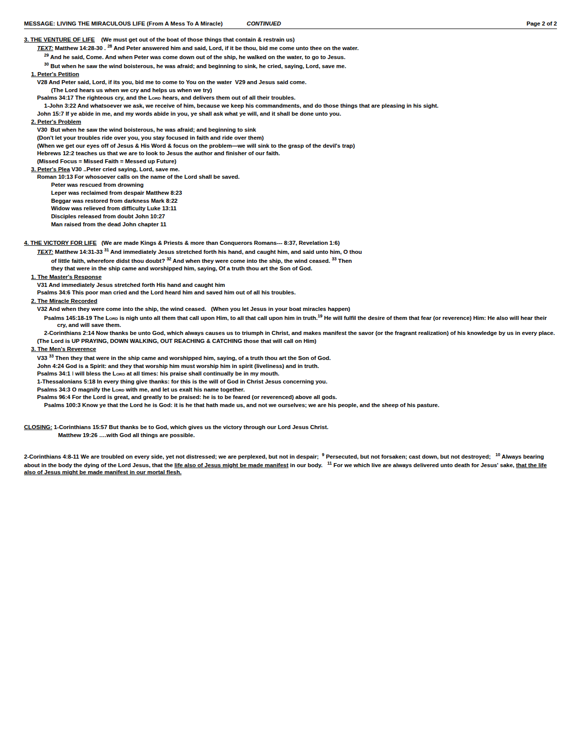MESSAGE: LIVING THE MIRACULOUS LIFE (From A Mess To A Miracle) CONTINUED Page 2 of 2
3. THE VENTURE OF LIFE (We must get out of the boat of those things that contain & restrain us)
TEXT: Matthew 14:28-30 . 28 And Peter answered him and said, Lord, if it be thou, bid me come unto thee on the water.
29 And he said, Come. And when Peter was come down out of the ship, he walked on the water, to go to Jesus.
30 But when he saw the wind boisterous, he was afraid; and beginning to sink, he cried, saying, Lord, save me.
1. Peter's Petition
V28 And Peter said, Lord, if its you, bid me to come to You on the water V29 and Jesus said come.
(The Lord hears us when we cry and helps us when we try)
Psalms 34:17 The righteous cry, and the Lord hears, and delivers them out of all their troubles.
1-John 3:22 And whatsoever we ask, we receive of him, because we keep his commandments, and do those things that are pleasing in his sight.
John 15:7 If ye abide in me, and my words abide in you, ye shall ask what ye will, and it shall be done unto you.
2. Peter's Problem
V30 But when he saw the wind boisterous, he was afraid; and beginning to sink
(Don't let your troubles ride over you, you stay focused in faith and ride over them)
(When we get our eyes off of Jesus & His Word & focus on the problem—we will sink to the grasp of the devil's trap)
Hebrews 12:2 teaches us that we are to look to Jesus the author and finisher of our faith.
(Missed Focus = Missed Faith = Messed up Future)
3. Peter's Plea V30 ..Peter cried saying, Lord, save me.
Roman 10:13 For whosoever calls on the name of the Lord shall be saved.
Peter was rescued from drowning
Leper was reclaimed from despair Matthew 8:23
Beggar was restored from darkness Mark 8:22
Widow was relieved from difficulty Luke 13:11
Disciples released from doubt John 10:27
Man raised from the dead John chapter 11
4. THE VICTORY FOR LIFE (We are made Kings & Priests & more than Conquerors Romans--- 8:37, Revelation 1:6)
TEXT: Matthew 14:31-33 31 And immediately Jesus stretched forth his hand, and caught him, and said unto him, O thou
of little faith, wherefore didst thou doubt? 32 And when they were come into the ship, the wind ceased. 33 Then
they that were in the ship came and worshipped him, saying, Of a truth thou art the Son of God.
1. The Master's Response
V31 And immediately Jesus stretched forth His hand and caught him
Psalms 34:6 This poor man cried and the Lord heard him and saved him out of all his troubles.
2. The Miracle Recorded
V32 And when they were come into the ship, the wind ceased. (When you let Jesus in your boat miracles happen)
Psalms 145:18-19 The Lord is nigh unto all them that call upon Him, to all that call upon him in truth.19 He will fulfil the desire of them that fear (or reverence) Him: He also will hear their cry, and will save them.
2-Corinthians 2:14 Now thanks be unto God, which always causes us to triumph in Christ, and makes manifest the savor (or the fragrant realization) of his knowledge by us in every place.
(The Lord is UP PRAYING, DOWN WALKING, OUT REACHING & CATCHING those that will call on Him)
3. The Men's Reverence
V33 33 Then they that were in the ship came and worshipped him, saying, of a truth thou art the Son of God.
John 4:24 God is a Spirit: and they that worship him must worship him in spirit (liveliness) and in truth.
Psalms 34:1 I will bless the Lord at all times: his praise shall continually be in my mouth.
1-Thessalonians 5:18 In every thing give thanks: for this is the will of God in Christ Jesus concerning you.
Psalms 34:3 O magnify the Lord with me, and let us exalt his name together.
Psalms 96:4 For the Lord is great, and greatly to be praised: he is to be feared (or reverenced) above all gods.
Psalms 100:3 Know ye that the Lord he is God: it is he that hath made us, and not we ourselves; we are his people, and the sheep of his pasture.
CLOSING: 1-Corinthians 15:57 But thanks be to God, which gives us the victory through our Lord Jesus Christ.
Matthew 19:26 ….with God all things are possible.
2-Corinthians 4:8-11 We are troubled on every side, yet not distressed; we are perplexed, but not in despair; 9 Persecuted, but not forsaken; cast down, but not destroyed; 10 Always bearing about in the body the dying of the Lord Jesus, that the life also of Jesus might be made manifest in our body. 11 For we which live are always delivered unto death for Jesus' sake, that the life also of Jesus might be made manifest in our mortal flesh.